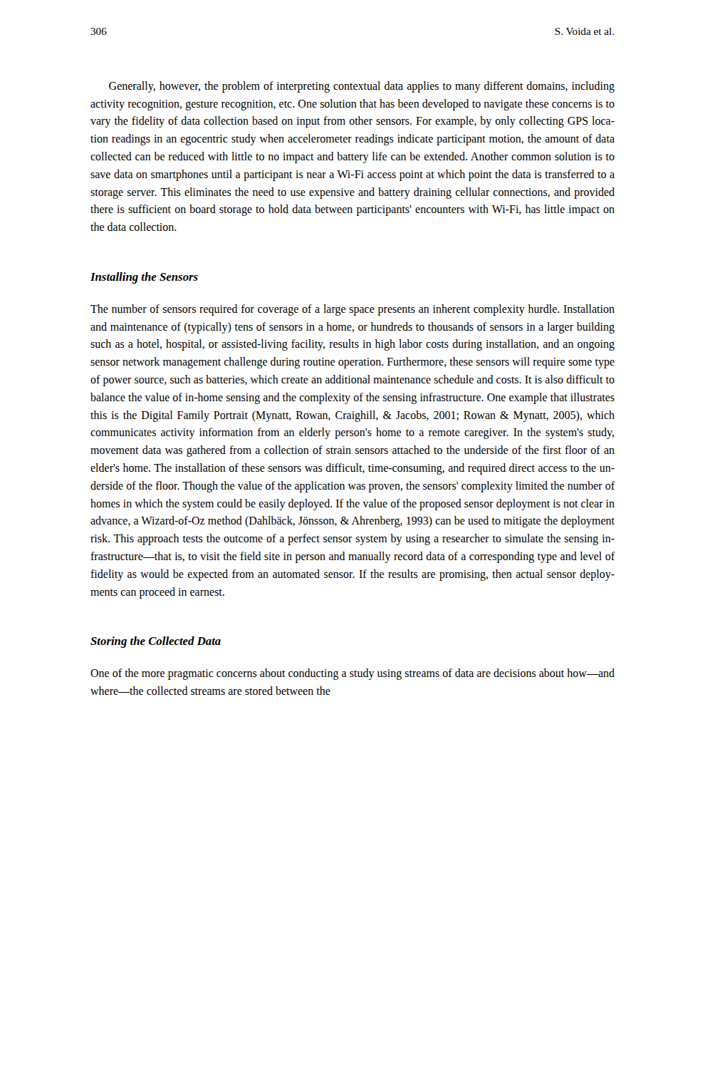306 S. Voida et al.
Generally, however, the problem of interpreting contextual data applies to many different domains, including activity recognition, gesture recognition, etc. One solution that has been developed to navigate these concerns is to vary the fidelity of data collection based on input from other sensors. For example, by only collecting GPS location readings in an egocentric study when accelerometer readings indicate participant motion, the amount of data collected can be reduced with little to no impact and battery life can be extended. Another common solution is to save data on smartphones until a participant is near a Wi-Fi access point at which point the data is transferred to a storage server. This eliminates the need to use expensive and battery draining cellular connections, and provided there is sufficient on board storage to hold data between participants' encounters with Wi-Fi, has little impact on the data collection.
Installing the Sensors
The number of sensors required for coverage of a large space presents an inherent complexity hurdle. Installation and maintenance of (typically) tens of sensors in a home, or hundreds to thousands of sensors in a larger building such as a hotel, hospital, or assisted-living facility, results in high labor costs during installation, and an ongoing sensor network management challenge during routine operation. Furthermore, these sensors will require some type of power source, such as batteries, which create an additional maintenance schedule and costs. It is also difficult to balance the value of in-home sensing and the complexity of the sensing infrastructure. One example that illustrates this is the Digital Family Portrait (Mynatt, Rowan, Craighill, & Jacobs, 2001; Rowan & Mynatt, 2005), which communicates activity information from an elderly person's home to a remote caregiver. In the system's study, movement data was gathered from a collection of strain sensors attached to the underside of the first floor of an elder's home. The installation of these sensors was difficult, time-consuming, and required direct access to the underside of the floor. Though the value of the application was proven, the sensors' complexity limited the number of homes in which the system could be easily deployed. If the value of the proposed sensor deployment is not clear in advance, a Wizard-of-Oz method (Dahlbäck, Jönsson, & Ahrenberg, 1993) can be used to mitigate the deployment risk. This approach tests the outcome of a perfect sensor system by using a researcher to simulate the sensing infrastructure—that is, to visit the field site in person and manually record data of a corresponding type and level of fidelity as would be expected from an automated sensor. If the results are promising, then actual sensor deployments can proceed in earnest.
Storing the Collected Data
One of the more pragmatic concerns about conducting a study using streams of data are decisions about how—and where—the collected streams are stored between the